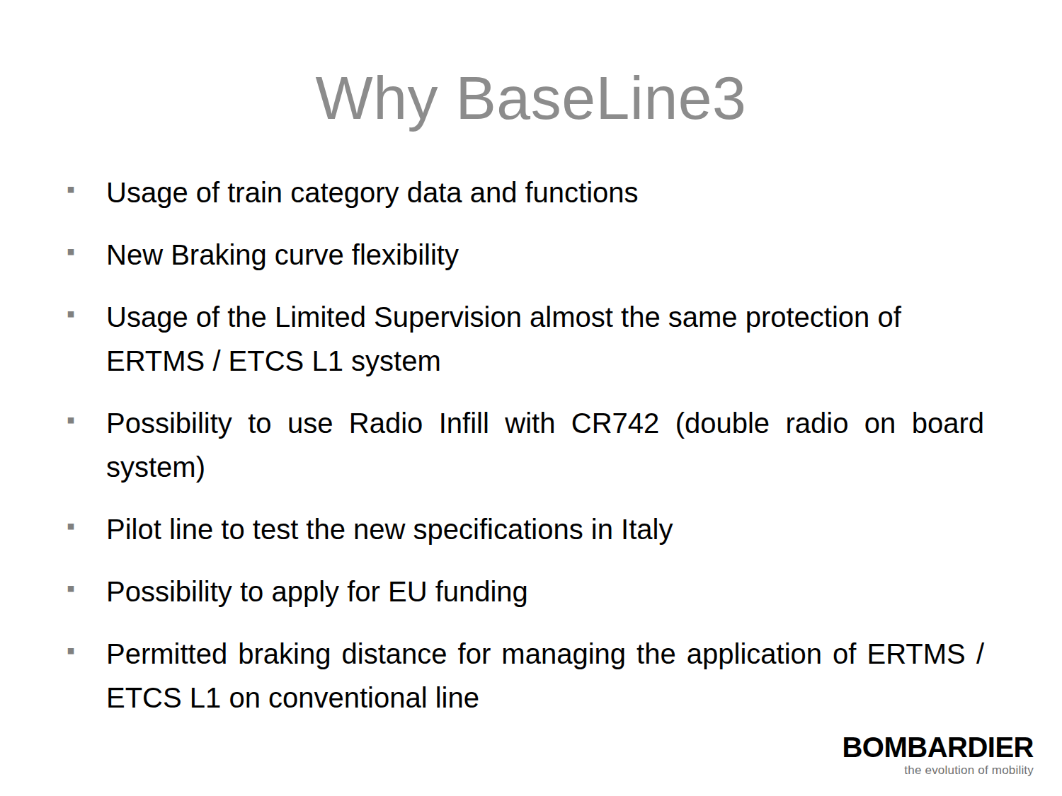Why BaseLine3
Usage of train category data and functions
New Braking curve flexibility
Usage of the Limited Supervision almost the same protection of ERTMS / ETCS L1 system
Possibility to use Radio Infill with CR742 (double radio on board system)
Pilot line to test the new specifications in Italy
Possibility to apply for EU funding
Permitted braking distance for managing the application of ERTMS / ETCS L1 on conventional line
BOMBARDIER
the evolution of mobility